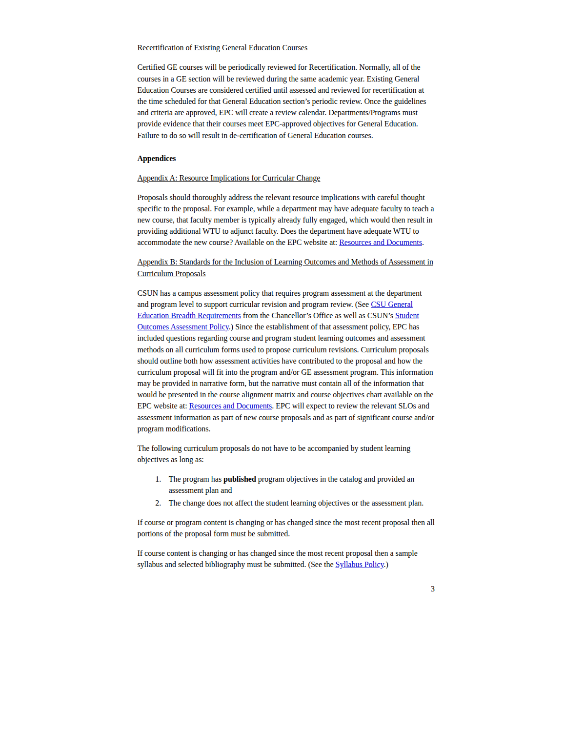Recertification of Existing General Education Courses
Certified GE courses will be periodically reviewed for Recertification. Normally, all of the courses in a GE section will be reviewed during the same academic year. Existing General Education Courses are considered certified until assessed and reviewed for recertification at the time scheduled for that General Education section’s periodic review. Once the guidelines and criteria are approved, EPC will create a review calendar. Departments/Programs must provide evidence that their courses meet EPC-approved objectives for General Education. Failure to do so will result in de-certification of General Education courses.
Appendices
Appendix A: Resource Implications for Curricular Change
Proposals should thoroughly address the relevant resource implications with careful thought specific to the proposal. For example, while a department may have adequate faculty to teach a new course, that faculty member is typically already fully engaged, which would then result in providing additional WTU to adjunct faculty. Does the department have adequate WTU to accommodate the new course? Available on the EPC website at: Resources and Documents.
Appendix B: Standards for the Inclusion of Learning Outcomes and Methods of Assessment in Curriculum Proposals
CSUN has a campus assessment policy that requires program assessment at the department and program level to support curricular revision and program review. (See CSU General Education Breadth Requirements from the Chancellor’s Office as well as CSUN’s Student Outcomes Assessment Policy.) Since the establishment of that assessment policy, EPC has included questions regarding course and program student learning outcomes and assessment methods on all curriculum forms used to propose curriculum revisions. Curriculum proposals should outline both how assessment activities have contributed to the proposal and how the curriculum proposal will fit into the program and/or GE assessment program. This information may be provided in narrative form, but the narrative must contain all of the information that would be presented in the course alignment matrix and course objectives chart available on the EPC website at: Resources and Documents. EPC will expect to review the relevant SLOs and assessment information as part of new course proposals and as part of significant course and/or program modifications.
The following curriculum proposals do not have to be accompanied by student learning objectives as long as:
The program has published program objectives in the catalog and provided an assessment plan and
The change does not affect the student learning objectives or the assessment plan.
If course or program content is changing or has changed since the most recent proposal then all portions of the proposal form must be submitted.
If course content is changing or has changed since the most recent proposal then a sample syllabus and selected bibliography must be submitted. (See the Syllabus Policy.)
3